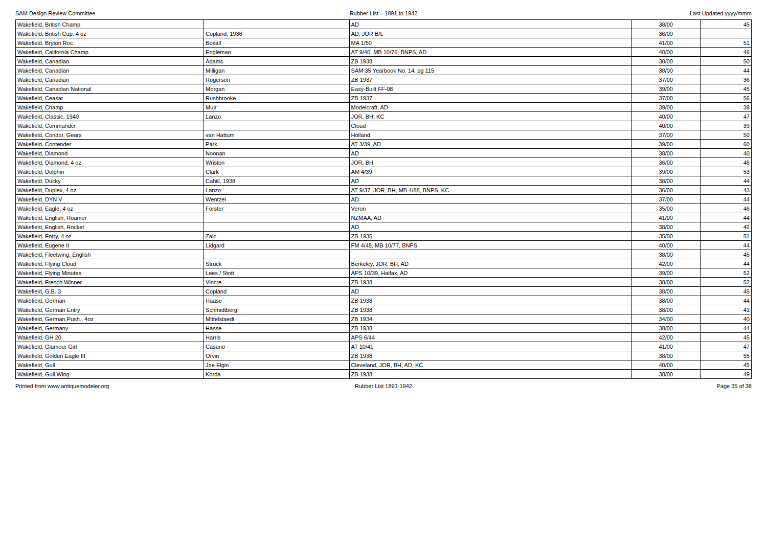SAM Design Review Committee
Rubber List – 1891 to 1942
Last Updated yyyy/mmm
| Wakefield, British Champ | | AD | 38/00 | 45 |
| Wakefield, British Cup, 4 oz | Copland, 1936 | AD, JOR B/L | 36/00 | |
| Wakefield, Bryton Roc | Boxall | MA 1/50 | 41/00 | 51 |
| Wakefield, California Champ | Engleman | AT 9/40, MB 10/76, BNPS, AD | 40/00 | 46 |
| Wakefield, Canadian | Adams | ZB 1938 | 38/00 | 50 |
| Wakefield, Canadian | Milligan | SAM 35 Yearbook No. 14, pg 115 | 38/00 | 44 |
| Wakefield, Canadian | Rogerson | ZB 1937 | 37/00 | 36 |
| Wakefield, Canadian National | Morgan | Easy-Built FF-08 | 39/00 | 45 |
| Wakefield, Ceasar | Rushbrooke | ZB 1937 | 37/00 | 56 |
| Wakefield, Champ | Muir | Modelcraft, AD | 39/00 | 39 |
| Wakefield, Classic, 1940 | Lanzo | JOR, BH, KC | 40/00 | 47 |
| Wakefield, Commander | | Cloud | 40/00 | 39 |
| Wakefield, Condor, Gears | van Hattum | Holland | 37/00 | 50 |
| Wakefield, Contender | Park | AT 3/39, AD | 39/00 | 60 |
| Wakefield, Diamond | Noonan | AD | 38/00 | 40 |
| Wakefield, Diamond, 4 oz | Wriston | JOR, BH | 36/00 | 46 |
| Wakefield, Dolphin | Clark | AM 4/39 | 39/00 | 53 |
| Wakefield, Ducky | Cahill, 1938 | AD | 38/00 | 44 |
| Wakefield, Duplex, 4 oz | Lanzo | AT 9/37, JOR, BH, MB 4/88, BNPS, KC | 36/00 | 43 |
| Wakefield, DYN V | Wentzel | AD | 37/00 | 44 |
| Wakefield, Eagle, 4 oz | Forster | Veron | 35/00 | 46 |
| Wakefield, English, Roamer | | NZMAA, AD | 41/00 | 44 |
| Wakefield, English, Rocket | | AD | 38/00 | 42 |
| Wakefield, Entry, 4 oz | Zaic | ZB 1935 | 35/00 | 51 |
| Wakefield, Eugene II | Lidgard | FM 4/48, MB 10/77, BNPS | 40/00 | 44 |
| Wakefield, Fleetwing, English | | | 38/00 | 45 |
| Wakefield, Flying Cloud | Struck | Berkeley, JOR, BH, AD | 42/00 | 44 |
| Wakefield, Flying Minutes | Lees / Stott | APS 10/39, Halfax, AD | 39/00 | 52 |
| Wakefield, French Winner | Vincre | ZB 1938 | 38/00 | 52 |
| Wakefield, G.B. 3 | Copland | AD | 38/00 | 45 |
| Wakefield, German | Haase | ZB 1938 | 38/00 | 44 |
| Wakefield, German Entry | Schmidtberg | ZB 1938 | 38/00 | 41 |
| Wakefield, German,Push., 4oz | Mittelstaedt | ZB 1934 | 34/00 | 40 |
| Wakefield, Germany | Hasse | ZB 1938 | 38/00 | 44 |
| Wakefield, GH 20 | Harris | APS 6/44 | 42/00 | 45 |
| Wakefield, Glamour Girl | Casano | AT 10/41 | 41/00 | 47 |
| Wakefield, Golden Eagle III | Orvin | ZB 1938 | 38/00 | 55 |
| Wakefield, Gull | Joe Elgin | Cleveland, JOR, BH, AD, KC | 40/00 | 45 |
| Wakefield, Gull Wing | Korda | ZB 1938 | 38/00 | 49 |
Printed from www.antiquemodeler.org
Rubber List 1891-1942
Page 35 of 38